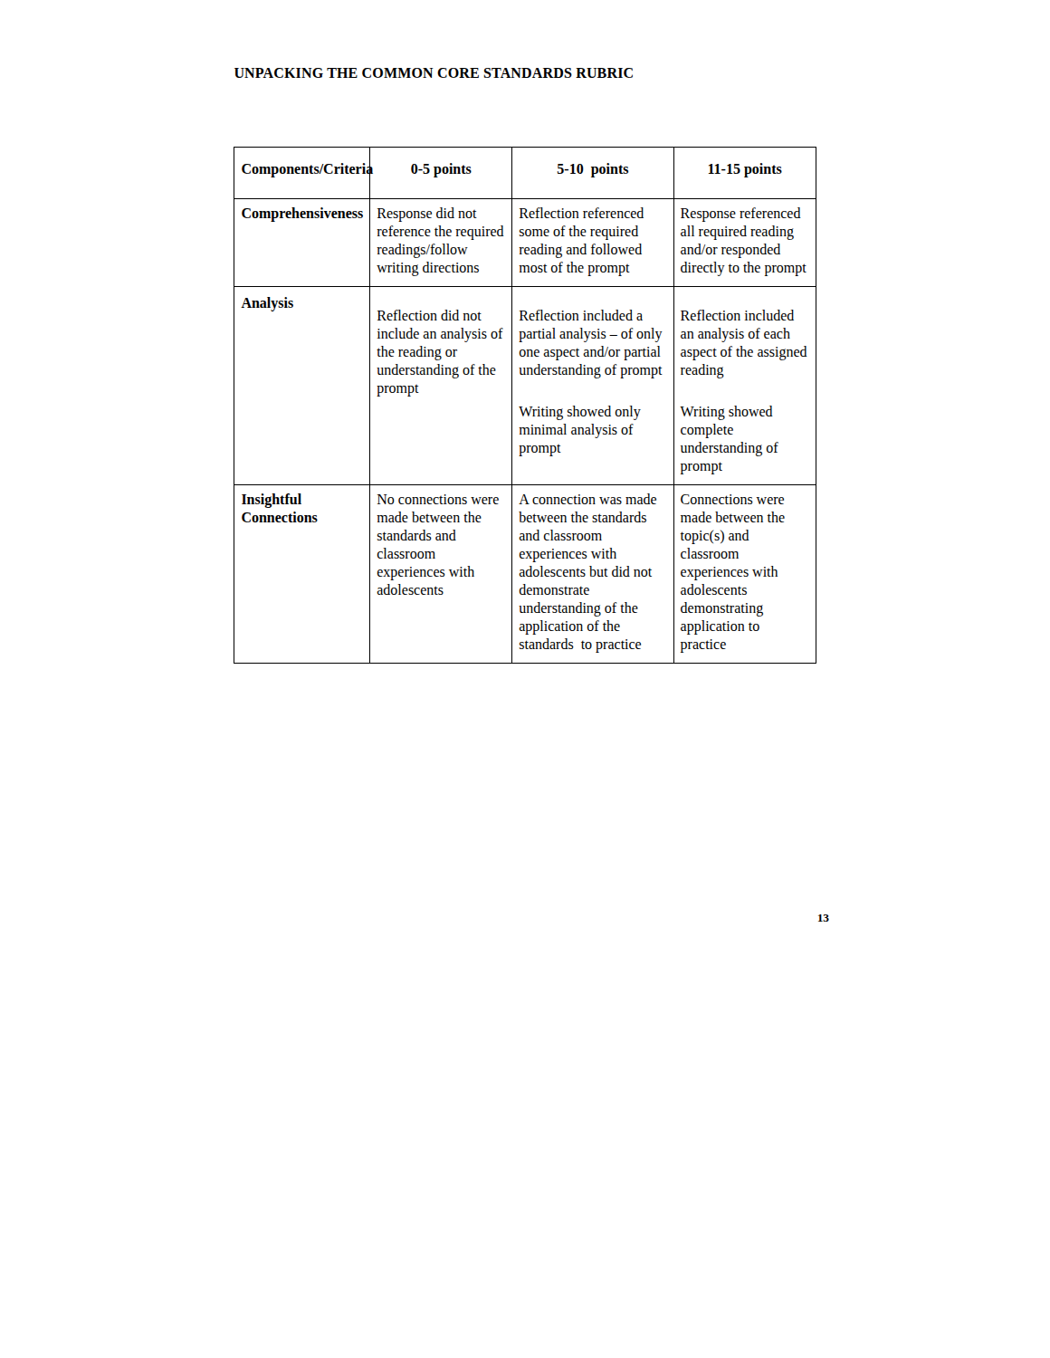Unpacking the Common Core Standards Rubric
| Components/Criteria | 0-5 points | 5-10 points | 11-15 points |
| --- | --- | --- | --- |
| Comprehensiveness | Response did not reference the required readings/follow writing directions | Reflection referenced some of the required reading and followed most of the prompt | Response referenced all required reading and/or responded directly to the prompt |
| Analysis | Reflection did not include an analysis of the reading or understanding of the prompt | Reflection included a partial analysis – of only one aspect and/or partial understanding of prompt Writing showed only minimal analysis of prompt | Reflection included an analysis of each aspect of the assigned reading Writing showed complete understanding of prompt |
| Insightful Connections | No connections were made between the standards and classroom experiences with adolescents | A connection was made between the standards and classroom experiences with adolescents but did not demonstrate understanding of the application of the standards to practice | Connections were made between the topic(s) and classroom experiences with adolescents demonstrating application to practice |
13